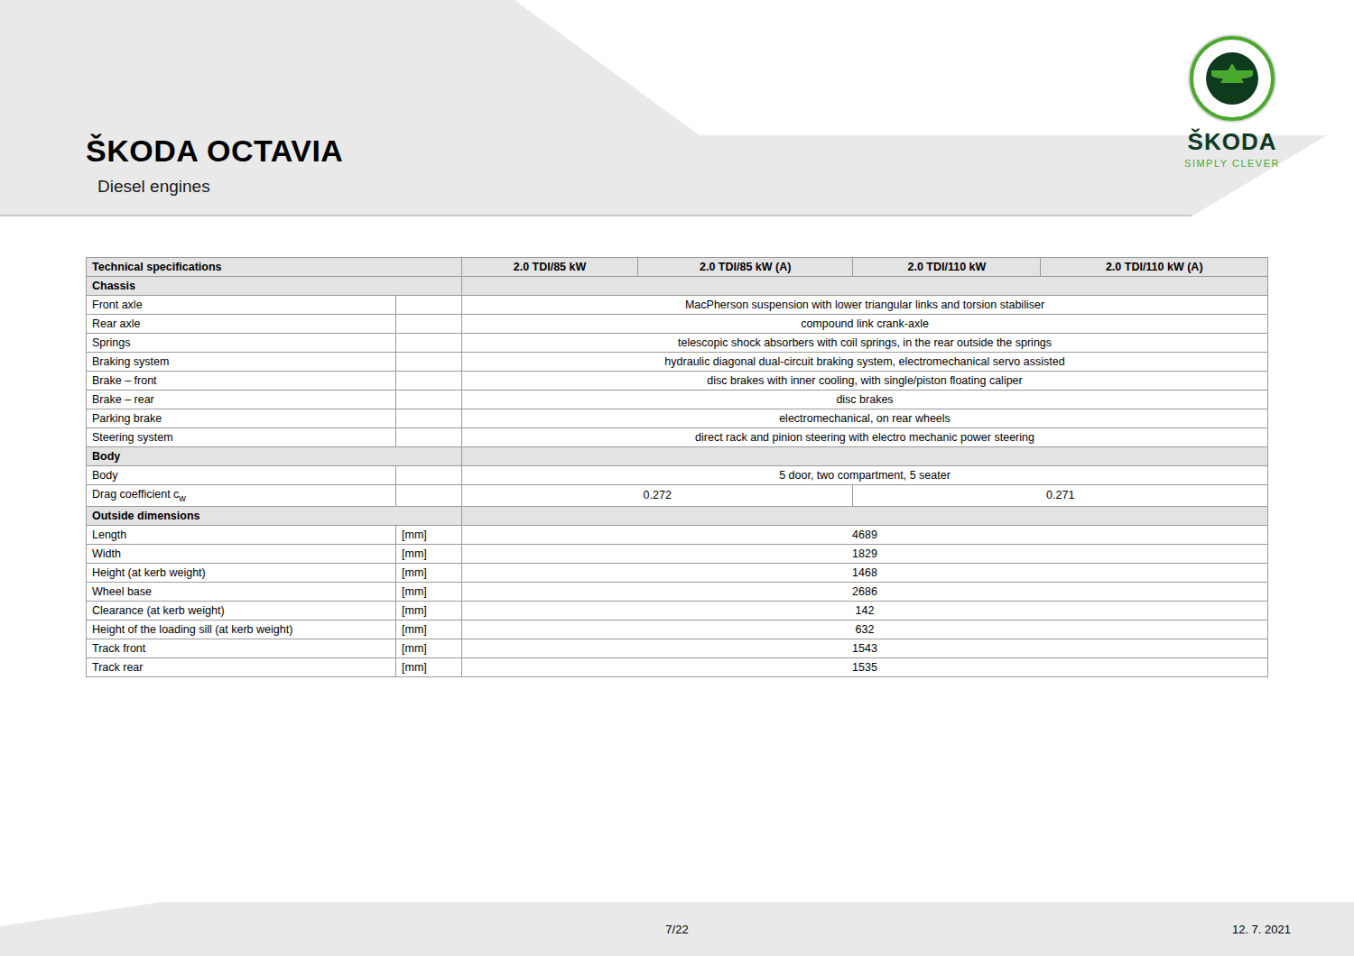ŠKODA OCTAVIA
Diesel engines
ŠKODA
SIMPLY CLEVER
| Technical specifications | 2.0 TDI/85 kW | 2.0 TDI/85 kW (A) | 2.0 TDI/110 kW | 2.0 TDI/110 kW (A) |
| --- | --- | --- | --- | --- |
| Chassis | |
| Front axle | | MacPherson suspension with lower triangular links and torsion stabiliser |
| Rear axle | | compound link crank-axle |
| Springs | | telescopic shock absorbers with coil springs, in the rear outside the springs |
| Braking system | | hydraulic diagonal dual-circuit braking system, electromechanical servo assisted |
| Brake – front | | disc brakes with inner cooling, with single/piston floating caliper |
| Brake – rear | | disc brakes |
| Parking brake | | electromechanical, on rear wheels |
| Steering system | | direct rack and pinion steering with electro mechanic power steering |
| Body | |
| Body | | 5 door, two compartment, 5 seater |
| Drag coefficient c w | | 0.272 | 0.271 |
| Outside dimensions | |
| Length | [mm] | 4689 |
| Width | [mm] | 1829 |
| Height (at kerb weight) | [mm] | 1468 |
| Wheel base | [mm] | 2686 |
| Clearance (at kerb weight) | [mm] | 142 |
| Height of the loading sill (at kerb weight) | [mm] | 632 |
| Track front | [mm] | 1543 |
| Track rear | [mm] | 1535 |
7/22
12. 7. 2021